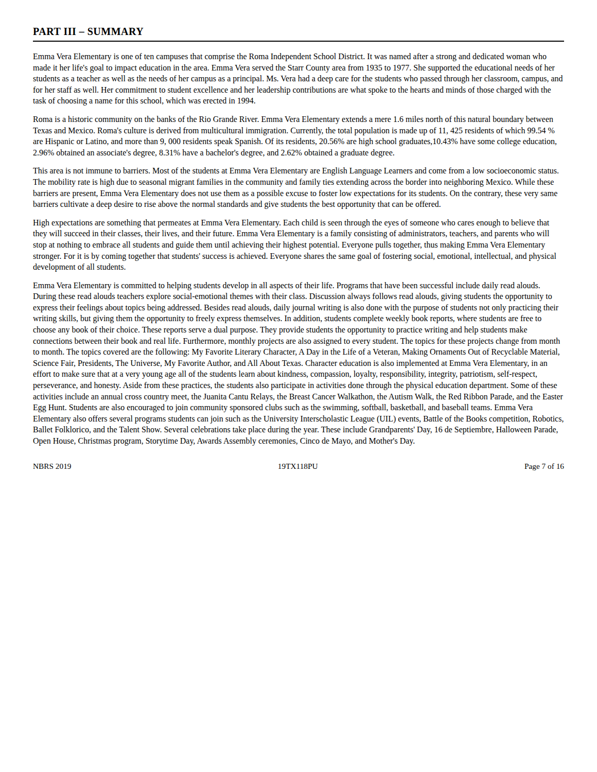PART III – SUMMARY
Emma Vera Elementary is one of ten campuses that comprise the Roma Independent School District. It was named after a strong and dedicated woman who made it her life's goal to impact education in the area. Emma Vera served the Starr County area from 1935 to 1977. She supported the educational needs of her students as a teacher as well as the needs of her campus as a principal. Ms. Vera had a deep care for the students who passed through her classroom, campus, and for her staff as well. Her commitment to student excellence and her leadership contributions are what spoke to the hearts and minds of those charged with the task of choosing a name for this school, which was erected in 1994.
Roma is a historic community on the banks of the Rio Grande River. Emma Vera Elementary extends a mere 1.6 miles north of this natural boundary between Texas and Mexico. Roma's culture is derived from multicultural immigration. Currently, the total population is made up of 11, 425 residents of which 99.54 % are Hispanic or Latino, and more than 9, 000 residents speak Spanish. Of its residents, 20.56% are high school graduates,10.43% have some college education, 2.96% obtained an associate's degree, 8.31% have a bachelor's degree, and 2.62% obtained a graduate degree.
This area is not immune to barriers. Most of the students at Emma Vera Elementary are English Language Learners and come from a low socioeconomic status. The mobility rate is high due to seasonal migrant families in the community and family ties extending across the border into neighboring Mexico. While these barriers are present, Emma Vera Elementary does not use them as a possible excuse to foster low expectations for its students. On the contrary, these very same barriers cultivate a deep desire to rise above the normal standards and give students the best opportunity that can be offered.
High expectations are something that permeates at Emma Vera Elementary. Each child is seen through the eyes of someone who cares enough to believe that they will succeed in their classes, their lives, and their future. Emma Vera Elementary is a family consisting of administrators, teachers, and parents who will stop at nothing to embrace all students and guide them until achieving their highest potential. Everyone pulls together, thus making Emma Vera Elementary stronger. For it is by coming together that students' success is achieved. Everyone shares the same goal of fostering social, emotional, intellectual, and physical development of all students.
Emma Vera Elementary is committed to helping students develop in all aspects of their life. Programs that have been successful include daily read alouds. During these read alouds teachers explore social-emotional themes with their class. Discussion always follows read alouds, giving students the opportunity to express their feelings about topics being addressed. Besides read alouds, daily journal writing is also done with the purpose of students not only practicing their writing skills, but giving them the opportunity to freely express themselves. In addition, students complete weekly book reports, where students are free to choose any book of their choice. These reports serve a dual purpose. They provide students the opportunity to practice writing and help students make connections between their book and real life. Furthermore, monthly projects are also assigned to every student. The topics for these projects change from month to month. The topics covered are the following: My Favorite Literary Character, A Day in the Life of a Veteran, Making Ornaments Out of Recyclable Material, Science Fair, Presidents, The Universe, My Favorite Author, and All About Texas. Character education is also implemented at Emma Vera Elementary, in an effort to make sure that at a very young age all of the students learn about kindness, compassion, loyalty, responsibility, integrity, patriotism, self-respect, perseverance, and honesty. Aside from these practices, the students also participate in activities done through the physical education department. Some of these activities include an annual cross country meet, the Juanita Cantu Relays, the Breast Cancer Walkathon, the Autism Walk, the Red Ribbon Parade, and the Easter Egg Hunt. Students are also encouraged to join community sponsored clubs such as the swimming, softball, basketball, and baseball teams. Emma Vera Elementary also offers several programs students can join such as the University Interscholastic League (UIL) events, Battle of the Books competition, Robotics, Ballet Folklorico, and the Talent Show. Several celebrations take place during the year. These include Grandparents' Day, 16 de Septiembre, Halloween Parade, Open House, Christmas program, Storytime Day, Awards Assembly ceremonies, Cinco de Mayo, and Mother's Day.
NBRS 2019 19TX118PU Page 7 of 16